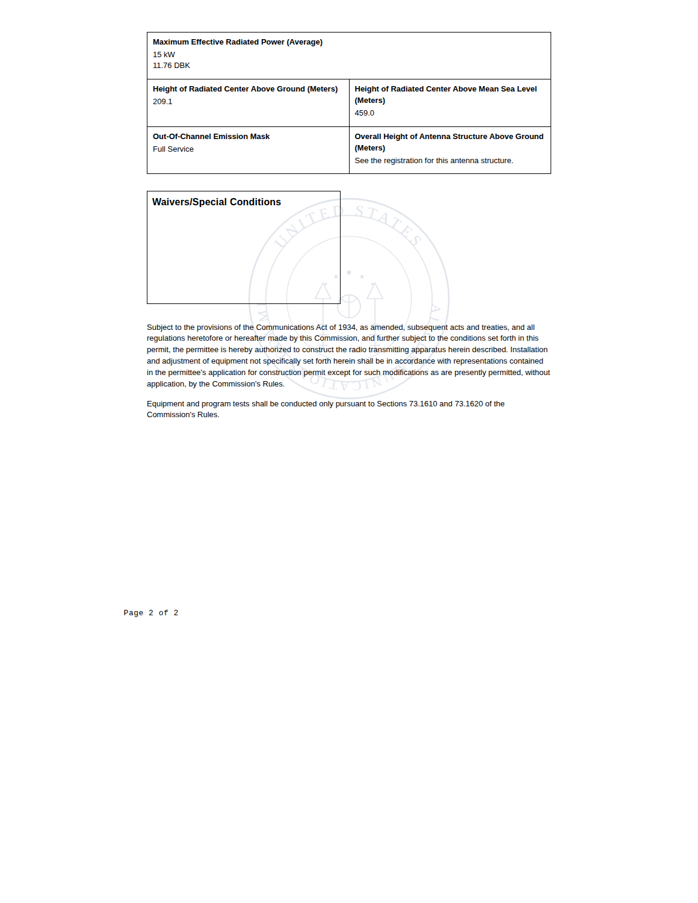UNITED STATES FEDERAL COMMUNICATIONS COMMISSION
| Maximum Effective Radiated Power (Average) 15 kW 11.76 DBK |
| Height of Radiated Center Above Ground (Meters) 209.1 | Height of Radiated Center Above Mean Sea Level (Meters) 459.0 |
| Out-Of-Channel Emission Mask Full Service | Overall Height of Antenna Structure Above Ground (Meters) See the registration for this antenna structure. |
Waivers/Special Conditions
Subject to the provisions of the Communications Act of 1934, as amended, subsequent acts and treaties, and all regulations heretofore or hereafter made by this Commission, and further subject to the conditions set forth in this permit, the permittee is hereby authorized to construct the radio transmitting apparatus herein described. Installation and adjustment of equipment not specifically set forth herein shall be in accordance with representations contained in the permittee's application for construction permit except for such modifications as are presently permitted, without application, by the Commission's Rules.
Equipment and program tests shall be conducted only pursuant to Sections 73.1610 and 73.1620 of the Commission's Rules.
Page 2 of 2